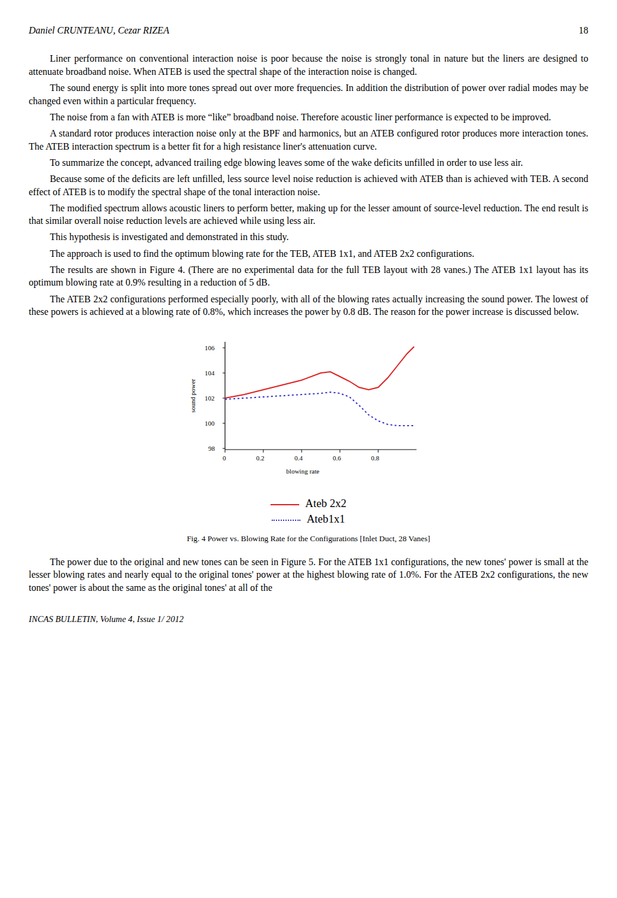Daniel CRUNTEANU, Cezar RIZEA 18
Liner performance on conventional interaction noise is poor because the noise is strongly tonal in nature but the liners are designed to attenuate broadband noise. When ATEB is used the spectral shape of the interaction noise is changed.
The sound energy is split into more tones spread out over more frequencies. In addition the distribution of power over radial modes may be changed even within a particular frequency.
The noise from a fan with ATEB is more “like” broadband noise. Therefore acoustic liner performance is expected to be improved.
A standard rotor produces interaction noise only at the BPF and harmonics, but an ATEB configured rotor produces more interaction tones. The ATEB interaction spectrum is a better fit for a high resistance liner's attenuation curve.
To summarize the concept, advanced trailing edge blowing leaves some of the wake deficits unfilled in order to use less air.
Because some of the deficits are left unfilled, less source level noise reduction is achieved with ATEB than is achieved with TEB. A second effect of ATEB is to modify the spectral shape of the tonal interaction noise.
The modified spectrum allows acoustic liners to perform better, making up for the lesser amount of source-level reduction. The end result is that similar overall noise reduction levels are achieved while using less air.
This hypothesis is investigated and demonstrated in this study.
The approach is used to find the optimum blowing rate for the TEB, ATEB 1x1, and ATEB 2x2 configurations.
The results are shown in Figure 4. (There are no experimental data for the full TEB layout with 28 vanes.) The ATEB 1x1 layout has its optimum blowing rate at 0.9% resulting in a reduction of 5 dB.
The ATEB 2x2 configurations performed especially poorly, with all of the blowing rates actually increasing the sound power. The lowest of these powers is achieved at a blowing rate of 0.8%, which increases the power by 0.8 dB. The reason for the power increase is discussed below.
106 104 102 100 98 0 0.2 0.4 0.6 0.8 blowing rate sound power
Ateb 2x2
Ateb1x1
Fig. 4 Power vs. Blowing Rate for the Configurations [Inlet Duct, 28 Vanes]
The power due to the original and new tones can be seen in Figure 5. For the ATEB 1x1 configurations, the new tones' power is small at the lesser blowing rates and nearly equal to the original tones' power at the highest blowing rate of 1.0%. For the ATEB 2x2 configurations, the new tones' power is about the same as the original tones' at all of the
INCAS BULLETIN, Volume 4, Issue 1/ 2012